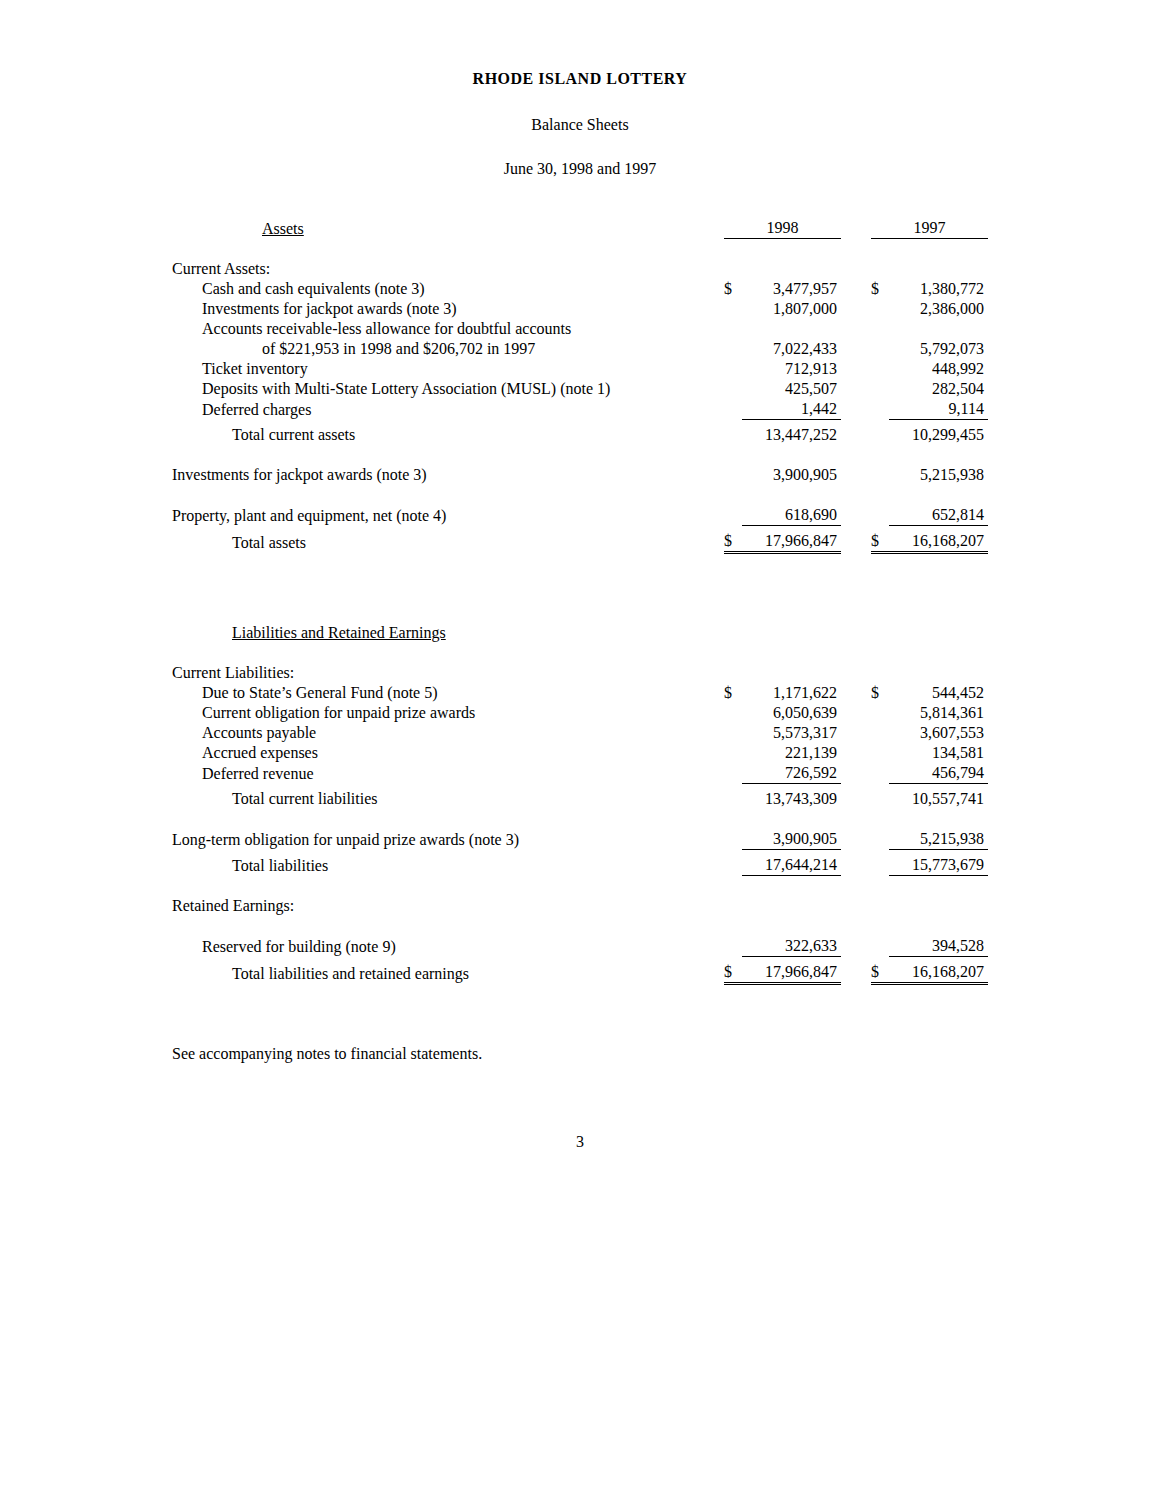RHODE ISLAND LOTTERY
Balance Sheets
June 30, 1998 and 1997
| Assets | | 1998 | | 1997 |
| Current Assets: | | | | | | |
| Cash and cash equivalents (note 3) | | $ | 3,477,957 | | $ | 1,380,772 |
| Investments for jackpot awards (note 3) | | | 1,807,000 | | | 2,386,000 |
| Accounts receivable‑less allowance for doubtful accounts | | | | | | |
| of $221,953 in 1998 and $206,702 in 1997 | | | 7,022,433 | | | 5,792,073 |
| Ticket inventory | | | 712,913 | | | 448,992 |
| Deposits with Multi-State Lottery Association (MUSL) (note 1) | | | 425,507 | | | 282,504 |
| Deferred charges | | | 1,442 | | | 9,114 |
| Total current assets | | | 13,447,252 | | | 10,299,455 |
| Investments for jackpot awards (note 3) | | | 3,900,905 | | | 5,215,938 |
| Property, plant and equipment, net (note 4) | | | 618,690 | | | 652,814 |
| Total assets | | $ | 17,966,847 | | $ | 16,168,207 |
| Liabilities and Retained Earnings | | | | | | |
| Current Liabilities: | | | | | | |
| Due to State’s General Fund (note 5) | | $ | 1,171,622 | | $ | 544,452 |
| Current obligation for unpaid prize awards | | | 6,050,639 | | | 5,814,361 |
| Accounts payable | | | 5,573,317 | | | 3,607,553 |
| Accrued expenses | | | 221,139 | | | 134,581 |
| Deferred revenue | | | 726,592 | | | 456,794 |
| Total current liabilities | | | 13,743,309 | | | 10,557,741 |
| Long-term obligation for unpaid prize awards (note 3) | | | 3,900,905 | | | 5,215,938 |
| Total liabilities | | | 17,644,214 | | | 15,773,679 |
| Retained Earnings: | | | | | | |
| Reserved for building (note 9) | | | 322,633 | | | 394,528 |
| Total liabilities and retained earnings | | $ | 17,966,847 | | $ | 16,168,207 |
See accompanying notes to financial statements.
3